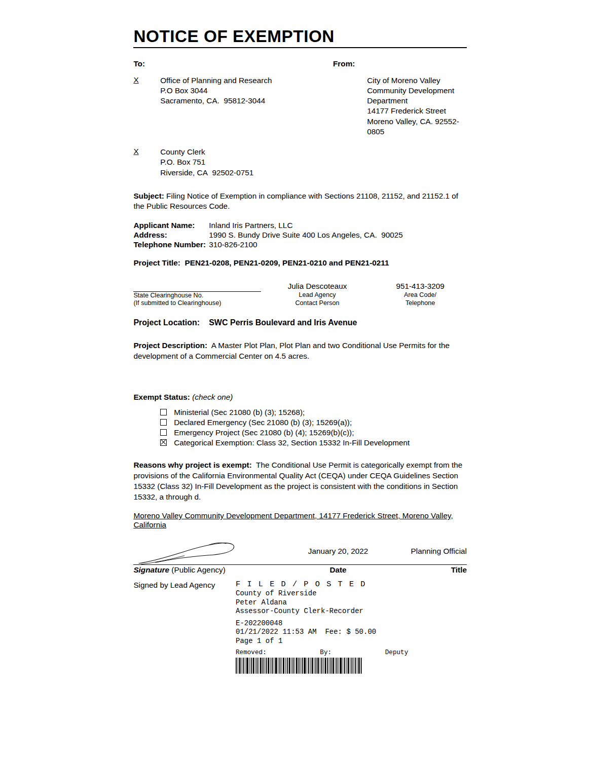NOTICE OF EXEMPTION
| To: | | From: | |
| X | Office of Planning and Research P.O Box 3044 Sacramento, CA. 95812-3044 | | City of Moreno Valley Community Development Department 14177 Frederick Street Moreno Valley, CA. 92552-0805 |
| X | County Clerk P.O. Box 751 Riverside, CA 92502-0751 | | |
Subject: Filing Notice of Exemption in compliance with Sections 21108, 21152, and 21152.1 of the Public Resources Code.
| Applicant Name: | Inland Iris Partners, LLC |
| Address: | 1990 S. Bundy Drive Suite 400 Los Angeles, CA. 90025 |
| Telephone Number: | 310-826-2100 |
Project Title: PEN21-0208, PEN21-0209, PEN21-0210 and PEN21-0211
| | Julia Descoteaux | 951-413-3209 |
| State Clearinghouse No. | Lead Agency | Area Code/ |
| (If submitted to Clearinghouse) | Contact Person | Telephone |
Project Location: SWC Perris Boulevard and Iris Avenue
Project Description: A Master Plot Plan, Plot Plan and two Conditional Use Permits for the development of a Commercial Center on 4.5 acres.
Exempt Status: (check one)
| | Ministerial (Sec 21080 (b) (3); 15268); |
| | Declared Emergency (Sec 21080 (b) (3); 15269(a)); |
| | Emergency Project (Sec 21080 (b) (4); 15269(b)(c)); |
| | Categorical Exemption: Class 32, Section 15332 In-Fill Development |
Reasons why project is exempt: The Conditional Use Permit is categorically exempt from the provisions of the California Environmental Quality Act (CEQA) under CEQA Guidelines Section 15332 (Class 32) In-Fill Development as the project is consistent with the conditions in Section 15332, a through d.
Moreno Valley Community Development Department, 14177 Frederick Street, Moreno Valley, California
| | January 20, 2022 | Planning Official |
| Signature (Public Agency) | Date | Title |
Signed by Lead Agency
F I L E D / P O S T E D
County of Riverside
Peter Aldana
Assessor-County Clerk-Recorder
E-202200048
01/21/2022 11:53 AM Fee: $ 50.00
Page 1 of 1
Removed: By: Deputy